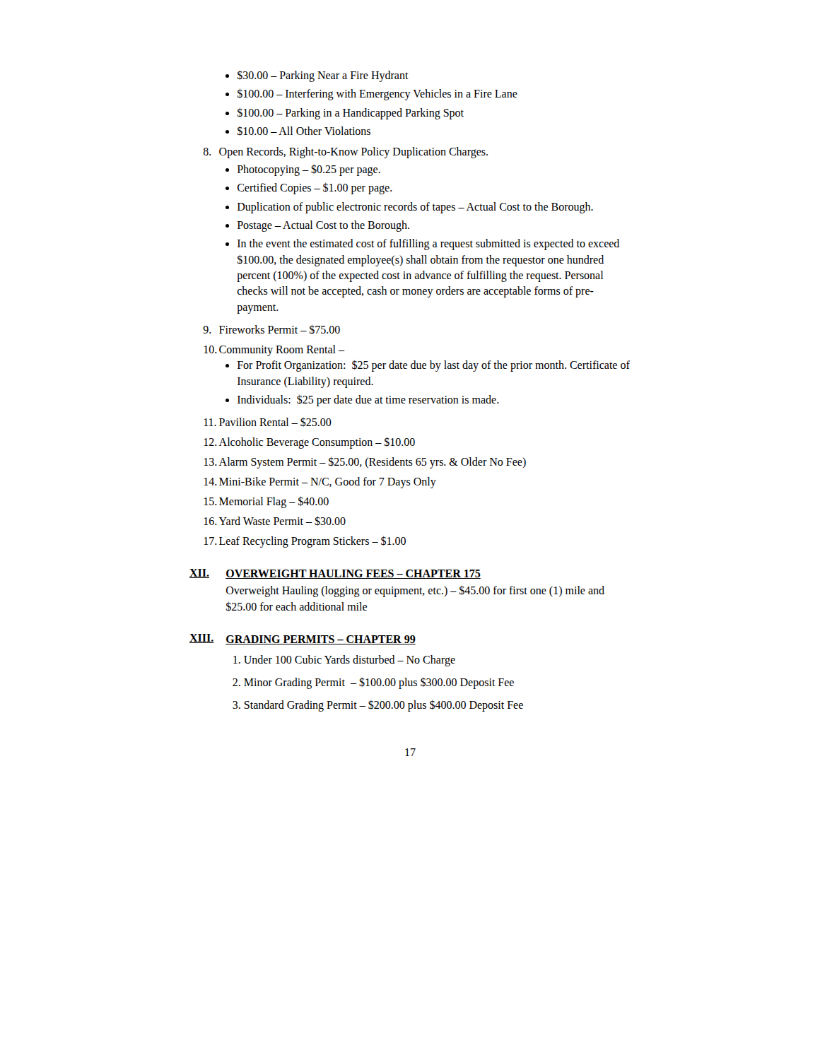$30.00 – Parking Near a Fire Hydrant
$100.00 – Interfering with Emergency Vehicles in a Fire Lane
$100.00 – Parking in a Handicapped Parking Spot
$10.00 – All Other Violations
8.
Open Records, Right-to-Know Policy Duplication Charges.
Photocopying – $0.25 per page.
Certified Copies – $1.00 per page.
Duplication of public electronic records of tapes – Actual Cost to the Borough.
Postage – Actual Cost to the Borough.
In the event the estimated cost of fulfilling a request submitted is expected to exceed $100.00, the designated employee(s) shall obtain from the requestor one hundred percent (100%) of the expected cost in advance of fulfilling the request. Personal checks will not be accepted, cash or money orders are acceptable forms of pre-payment.
9.
Fireworks Permit – $75.00
10.
Community Room Rental –
For Profit Organization: $25 per date due by last day of the prior month. Certificate of Insurance (Liability) required.
Individuals: $25 per date due at time reservation is made.
11.
Pavilion Rental – $25.00
12.
Alcoholic Beverage Consumption – $10.00
13.
Alarm System Permit – $25.00, (Residents 65 yrs. & Older No Fee)
14.
Mini-Bike Permit – N/C, Good for 7 Days Only
15.
Memorial Flag – $40.00
16.
Yard Waste Permit – $30.00
17.
Leaf Recycling Program Stickers – $1.00
XII.
OVERWEIGHT HAULING FEES – CHAPTER 175
Overweight Hauling (logging or equipment, etc.) – $45.00 for first one (1) mile and $25.00 for each additional mile
XIII.
GRADING PERMITS – CHAPTER 99
Under 100 Cubic Yards disturbed – No Charge
Minor Grading Permit – $100.00 plus $300.00 Deposit Fee
Standard Grading Permit – $200.00 plus $400.00 Deposit Fee
17